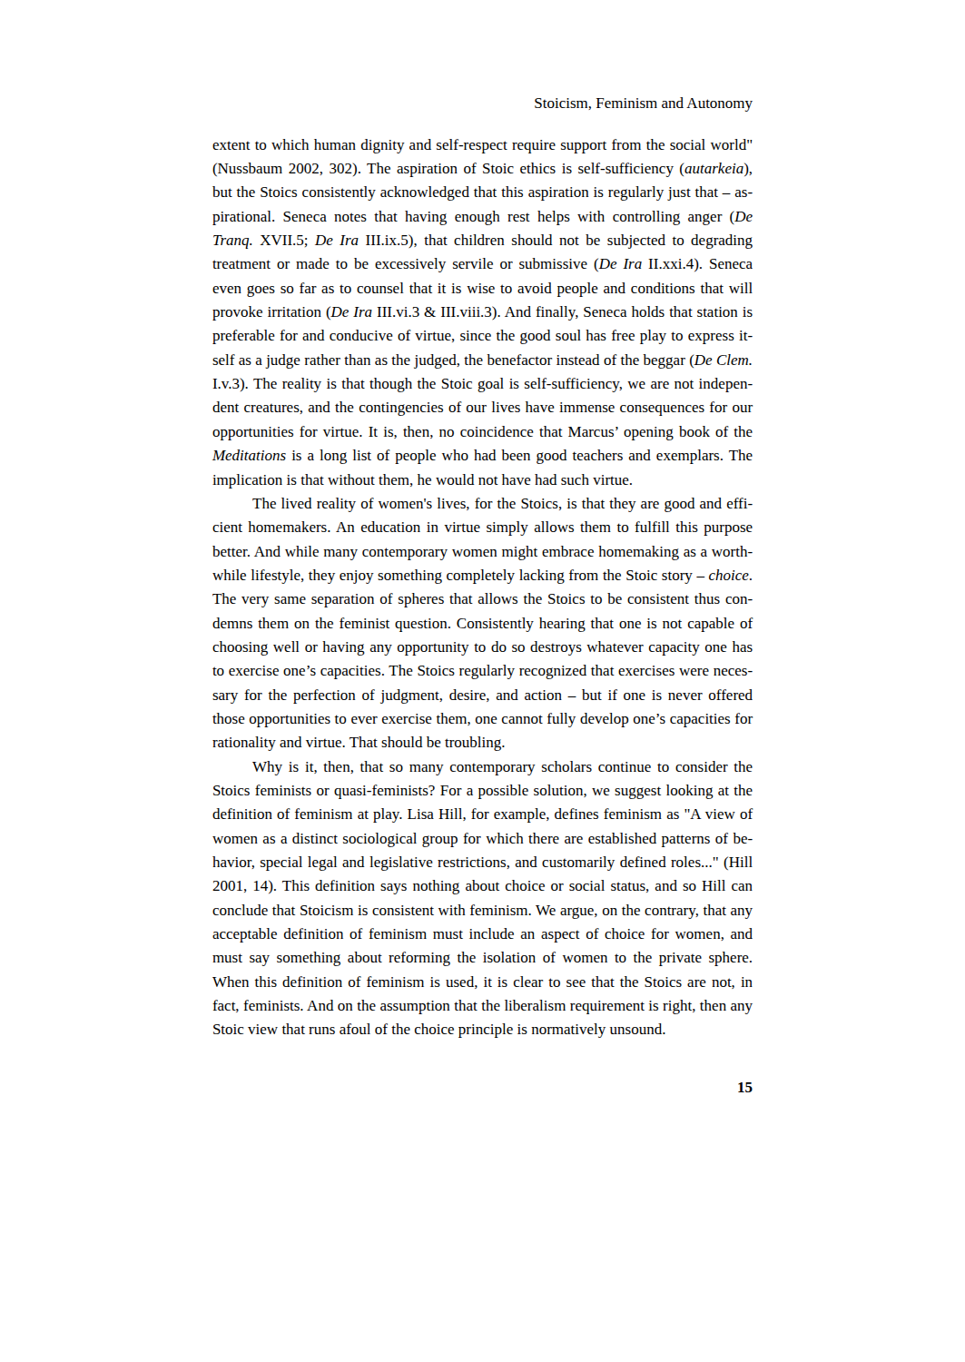Stoicism, Feminism and Autonomy
extent to which human dignity and self-respect require support from the social world" (Nussbaum 2002, 302). The aspiration of Stoic ethics is self-sufficiency (autarkeia), but the Stoics consistently acknowledged that this aspiration is regularly just that – aspirational. Seneca notes that having enough rest helps with controlling anger (De Tranq. XVII.5; De Ira III.ix.5), that children should not be subjected to degrading treatment or made to be excessively servile or submissive (De Ira II.xxi.4). Seneca even goes so far as to counsel that it is wise to avoid people and conditions that will provoke irritation (De Ira III.vi.3 & III.viii.3). And finally, Seneca holds that station is preferable for and conducive of virtue, since the good soul has free play to express itself as a judge rather than as the judged, the benefactor instead of the beggar (De Clem. I.v.3). The reality is that though the Stoic goal is self-sufficiency, we are not independent creatures, and the contingencies of our lives have immense consequences for our opportunities for virtue. It is, then, no coincidence that Marcus’ opening book of the Meditations is a long list of people who had been good teachers and exemplars. The implication is that without them, he would not have had such virtue.
The lived reality of women's lives, for the Stoics, is that they are good and efficient homemakers. An education in virtue simply allows them to fulfill this purpose better. And while many contemporary women might embrace homemaking as a worthwhile lifestyle, they enjoy something completely lacking from the Stoic story – choice. The very same separation of spheres that allows the Stoics to be consistent thus condemns them on the feminist question. Consistently hearing that one is not capable of choosing well or having any opportunity to do so destroys whatever capacity one has to exercise one’s capacities. The Stoics regularly recognized that exercises were necessary for the perfection of judgment, desire, and action – but if one is never offered those opportunities to ever exercise them, one cannot fully develop one’s capacities for rationality and virtue. That should be troubling.
Why is it, then, that so many contemporary scholars continue to consider the Stoics feminists or quasi-feminists? For a possible solution, we suggest looking at the definition of feminism at play. Lisa Hill, for example, defines feminism as "A view of women as a distinct sociological group for which there are established patterns of behavior, special legal and legislative restrictions, and customarily defined roles..." (Hill 2001, 14). This definition says nothing about choice or social status, and so Hill can conclude that Stoicism is consistent with feminism. We argue, on the contrary, that any acceptable definition of feminism must include an aspect of choice for women, and must say something about reforming the isolation of women to the private sphere. When this definition of feminism is used, it is clear to see that the Stoics are not, in fact, feminists. And on the assumption that the liberalism requirement is right, then any Stoic view that runs afoul of the choice principle is normatively unsound.
15